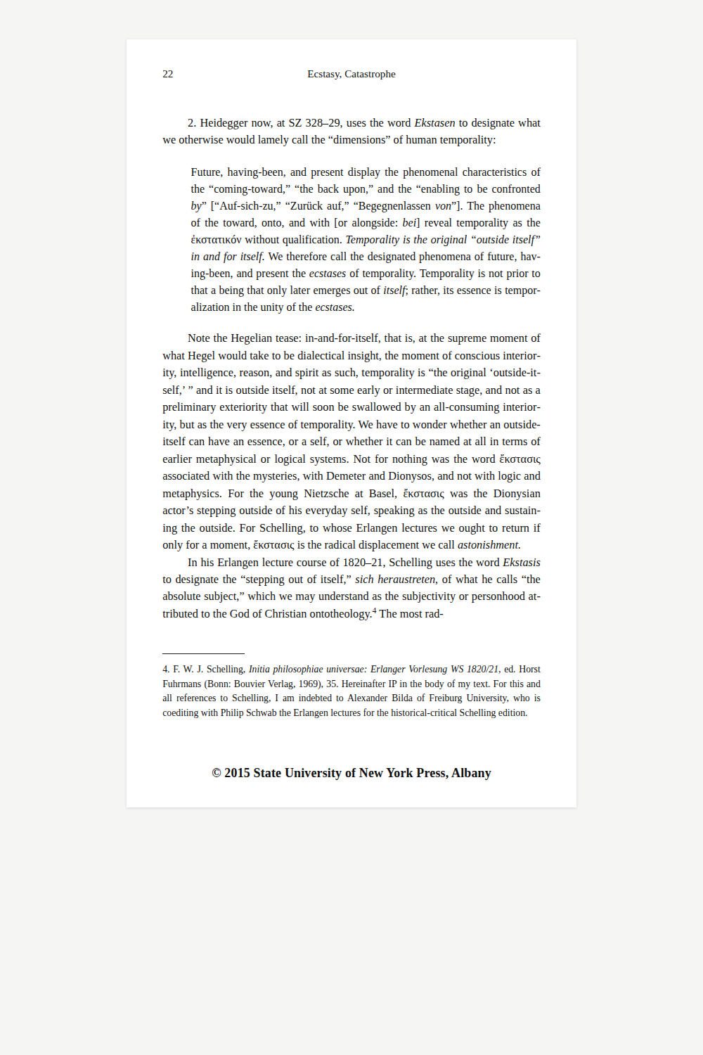22 Ecstasy, Catastrophe
2. Heidegger now, at SZ 328–29, uses the word Ekstasen to designate what we otherwise would lamely call the “dimensions” of human temporality:
Future, having-been, and present display the phenomenal characteristics of the “coming-toward,” “the back upon,” and the “enabling to be confronted by” [“Auf-sich-zu,” “Zurück auf,” “Begegnenlassen von”]. The phenomena of the toward, onto, and with [or alongside: bei] reveal temporality as the ἐκστατικóν without qualification. Temporality is the original “outside itself” in and for itself. We therefore call the designated phenomena of future, having-been, and present the ecstases of temporality. Temporality is not prior to that a being that only later emerges out of itself; rather, its essence is temporalization in the unity of the ecstases.
Note the Hegelian tease: in-and-for-itself, that is, at the supreme moment of what Hegel would take to be dialectical insight, the moment of conscious interiority, intelligence, reason, and spirit as such, temporality is “the original ‘outside-itself,’ ” and it is outside itself, not at some early or intermediate stage, and not as a preliminary exteriority that will soon be swallowed by an all-consuming interiority, but as the very essence of temporality. We have to wonder whether an outside-itself can have an essence, or a self, or whether it can be named at all in terms of earlier metaphysical or logical systems. Not for nothing was the word ἔκστασις associated with the mysteries, with Demeter and Dionysos, and not with logic and metaphysics. For the young Nietzsche at Basel, ἔκστασις was the Dionysian actor’s stepping outside of his everyday self, speaking as the outside and sustaining the outside. For Schelling, to whose Erlangen lectures we ought to return if only for a moment, ἔκστασις is the radical displacement we call astonishment.
In his Erlangen lecture course of 1820–21, Schelling uses the word Ekstasis to designate the “stepping out of itself,” sich heraustreten, of what he calls “the absolute subject,” which we may understand as the subjectivity or personhood attributed to the God of Christian ontotheology.4 The most rad-
4. F. W. J. Schelling, Initia philosophiae universae: Erlanger Vorlesung WS 1820/21, ed. Horst Fuhrmans (Bonn: Bouvier Verlag, 1969), 35. Hereinafter IP in the body of my text. For this and all references to Schelling, I am indebted to Alexander Bilda of Freiburg University, who is coediting with Philip Schwab the Erlangen lectures for the historical-critical Schelling edition.
© 2015 State University of New York Press, Albany